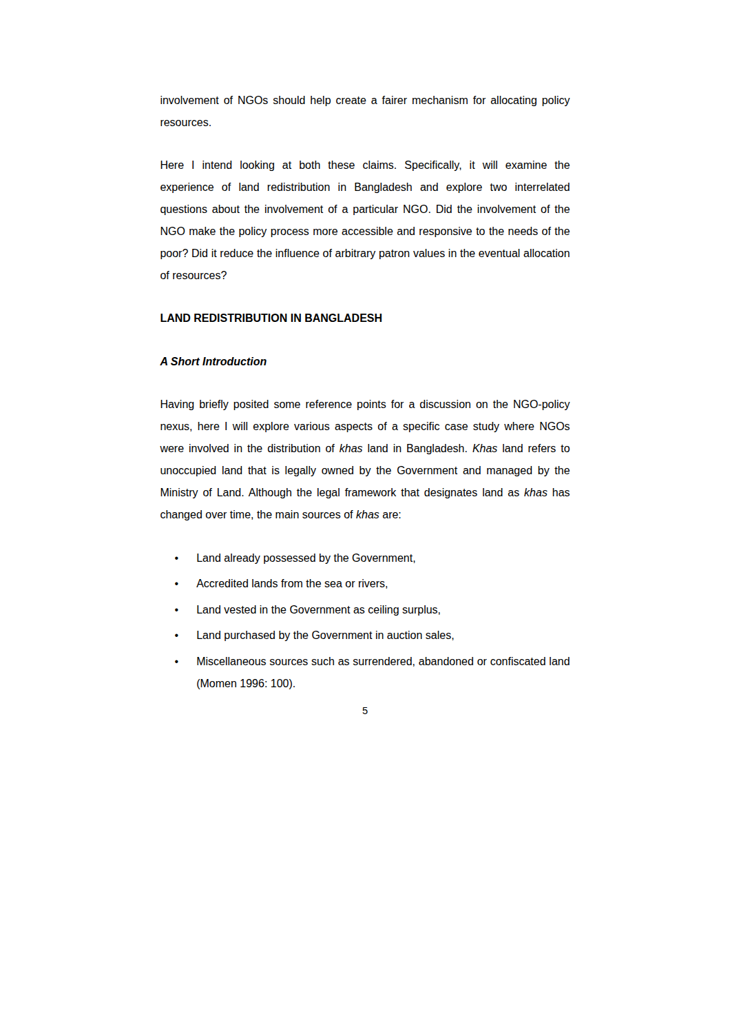involvement of NGOs should help create a fairer mechanism for allocating policy resources.
Here I intend looking at both these claims. Specifically, it will examine the experience of land redistribution in Bangladesh and explore two interrelated questions about the involvement of a particular NGO. Did the involvement of the NGO make the policy process more accessible and responsive to the needs of the poor? Did it reduce the influence of arbitrary patron values in the eventual allocation of resources?
LAND REDISTRIBUTION IN BANGLADESH
A Short Introduction
Having briefly posited some reference points for a discussion on the NGO-policy nexus, here I will explore various aspects of a specific case study where NGOs were involved in the distribution of khas land in Bangladesh. Khas land refers to unoccupied land that is legally owned by the Government and managed by the Ministry of Land. Although the legal framework that designates land as khas has changed over time, the main sources of khas are:
Land already possessed by the Government,
Accredited lands from the sea or rivers,
Land vested in the Government as ceiling surplus,
Land purchased by the Government in auction sales,
Miscellaneous sources such as surrendered, abandoned or confiscated land (Momen 1996: 100).
5